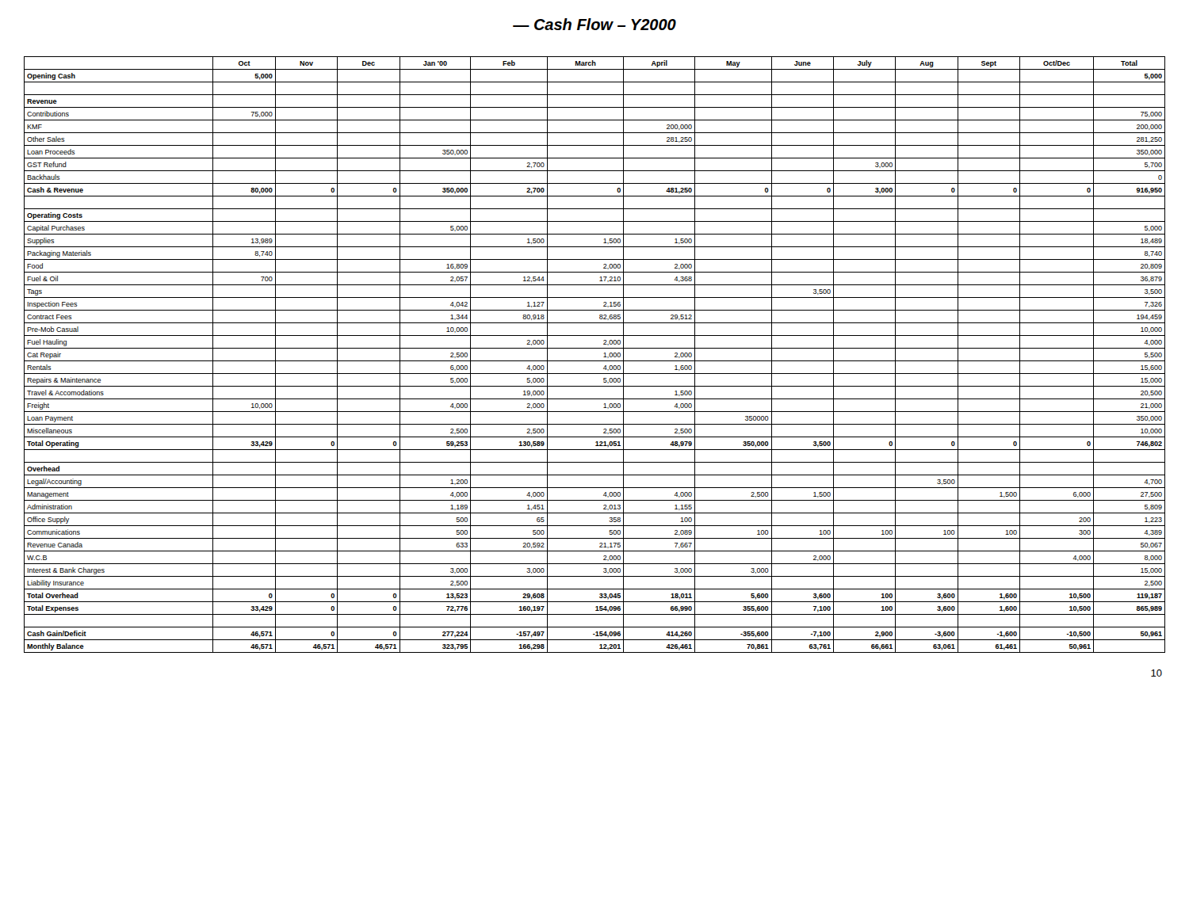— Cash Flow – Y2000
| | Oct | Nov | Dec | Jan '00 | Feb | March | April | May | June | July | Aug | Sept | Oct/Dec | Total |
| --- | --- | --- | --- | --- | --- | --- | --- | --- | --- | --- | --- | --- | --- | --- |
| Opening Cash | 5,000 | | | | | | | | | | | | | 5,000 |
| Revenue | | | | | | | | | | | | | | |
| Contributions | 75,000 | | | | | | | | | | | | | 75,000 |
| KMF | | | | | | | 200,000 | | | | | | | 200,000 |
| Other Sales | | | | | | | 281,250 | | | | | | | 281,250 |
| Loan Proceeds | | | | 350,000 | | | | | | | | | | 350,000 |
| GST Refund | | | | | 2,700 | | | | | 3,000 | | | | 5,700 |
| Backhauls | | | | | | | | | | | | | | 0 |
| Cash & Revenue | 80,000 | 0 | 0 | 350,000 | 2,700 | 0 | 481,250 | 0 | 0 | 3,000 | 0 | 0 | 0 | 916,950 |
| Operating Costs | | | | | | | | | | | | | | |
| Capital Purchases | | | | 5,000 | | | | | | | | | | 5,000 |
| Supplies | 13,989 | | | | 1,500 | 1,500 | 1,500 | | | | | | | 18,489 |
| Packaging Materials | 8,740 | | | | | | | | | | | | | 8,740 |
| Food | | | | 16,809 | | 2,000 | 2,000 | | | | | | | 20,809 |
| Fuel & Oil | 700 | | | 2,057 | 12,544 | 17,210 | 4,368 | | | | | | | 36,879 |
| Tags | | | | | | | | | 3,500 | | | | | 3,500 |
| Inspection Fees | | | | 4,042 | 1,127 | 2,156 | | | | | | | | 7,326 |
| Contract Fees | | | | 1,344 | 80,918 | 82,685 | 29,512 | | | | | | | 194,459 |
| Pre-Mob Casual | | | | 10,000 | | | | | | | | | | 10,000 |
| Fuel Hauling | | | | | 2,000 | 2,000 | | | | | | | | 4,000 |
| Cat Repair | | | | 2,500 | | 1,000 | 2,000 | | | | | | | 5,500 |
| Rentals | | | | 6,000 | 4,000 | 4,000 | 1,600 | | | | | | | 15,600 |
| Repairs & Maintenance | | | | 5,000 | 5,000 | 5,000 | | | | | | | | 15,000 |
| Travel & Accomodations | | | | | 19,000 | | 1,500 | | | | | | | 20,500 |
| Freight | 10,000 | | | 4,000 | 2,000 | 1,000 | 4,000 | | | | | | | 21,000 |
| Loan Payment | | | | | | | | 350000 | | | | | | 350,000 |
| Miscellaneous | | | | 2,500 | 2,500 | 2,500 | 2,500 | | | | | | | 10,000 |
| Total Operating | 33,429 | 0 | 0 | 59,253 | 130,589 | 121,051 | 48,979 | 350,000 | 3,500 | 0 | 0 | 0 | 0 | 746,802 |
| Overhead | | | | | | | | | | | | | | |
| Legal/Accounting | | | | 1,200 | | | | | | | 3,500 | | | 4,700 |
| Management | | | | 4,000 | 4,000 | 4,000 | 4,000 | 2,500 | 1,500 | | | 1,500 | 6,000 | 27,500 |
| Administration | | | | 1,189 | 1,451 | 2,013 | 1,155 | | | | | | | 5,809 |
| Office Supply | | | | 500 | 65 | 358 | 100 | | | | | | 200 | 1,223 |
| Communications | | | | 500 | 500 | 500 | 2,089 | 100 | 100 | 100 | 100 | 100 | 300 | 4,389 |
| Revenue Canada | | | | 633 | 20,592 | 21,175 | 7,667 | | | | | | | 50,067 |
| W.C.B | | | | | | 2,000 | | | 2,000 | | | | 4,000 | 8,000 |
| Interest & Bank Charges | | | | 3,000 | 3,000 | 3,000 | 3,000 | 3,000 | | | | | | 15,000 |
| Liability Insurance | | | | 2,500 | | | | | | | | | | 2,500 |
| Total Overhead | 0 | 0 | 0 | 13,523 | 29,608 | 33,045 | 18,011 | 5,600 | 3,600 | 100 | 3,600 | 1,600 | 10,500 | 119,187 |
| Total Expenses | 33,429 | 0 | 0 | 72,776 | 160,197 | 154,096 | 66,990 | 355,600 | 7,100 | 100 | 3,600 | 1,600 | 10,500 | 865,989 |
| Cash Gain/Deficit | 46,571 | 0 | 0 | 277,224 | -157,497 | -154,096 | 414,260 | -355,600 | -7,100 | 2,900 | -3,600 | -1,600 | -10,500 | 50,961 |
| Monthly Balance | 46,571 | 46,571 | 46,571 | 323,795 | 166,298 | 12,201 | 426,461 | 70,861 | 63,761 | 66,661 | 63,061 | 61,461 | 50,961 | |
10